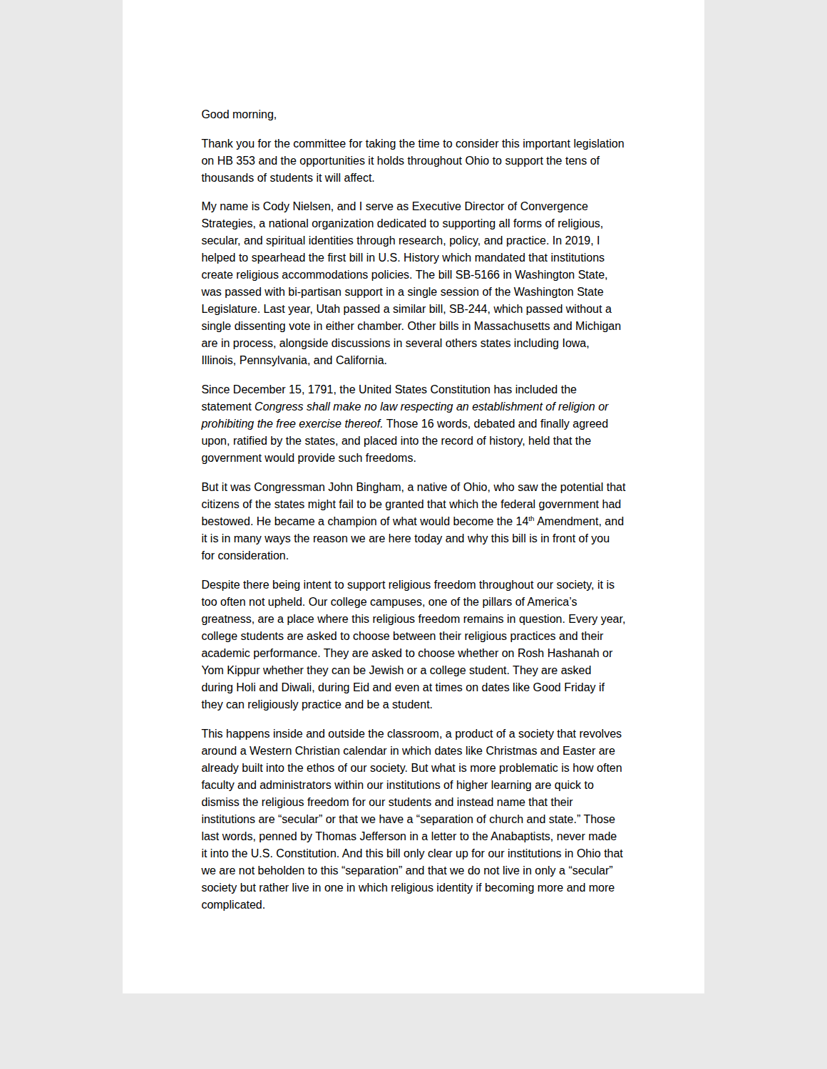Good morning,
Thank you for the committee for taking the time to consider this important legislation on HB 353 and the opportunities it holds throughout Ohio to support the tens of thousands of students it will affect.
My name is Cody Nielsen, and I serve as Executive Director of Convergence Strategies, a national organization dedicated to supporting all forms of religious, secular, and spiritual identities through research, policy, and practice. In 2019, I helped to spearhead the first bill in U.S. History which mandated that institutions create religious accommodations policies. The bill SB-5166 in Washington State, was passed with bi-partisan support in a single session of the Washington State Legislature. Last year, Utah passed a similar bill, SB-244, which passed without a single dissenting vote in either chamber. Other bills in Massachusetts and Michigan are in process, alongside discussions in several others states including Iowa, Illinois, Pennsylvania, and California.
Since December 15, 1791, the United States Constitution has included the statement Congress shall make no law respecting an establishment of religion or prohibiting the free exercise thereof. Those 16 words, debated and finally agreed upon, ratified by the states, and placed into the record of history, held that the government would provide such freedoms.
But it was Congressman John Bingham, a native of Ohio, who saw the potential that citizens of the states might fail to be granted that which the federal government had bestowed. He became a champion of what would become the 14th Amendment, and it is in many ways the reason we are here today and why this bill is in front of you for consideration.
Despite there being intent to support religious freedom throughout our society, it is too often not upheld. Our college campuses, one of the pillars of America’s greatness, are a place where this religious freedom remains in question. Every year, college students are asked to choose between their religious practices and their academic performance. They are asked to choose whether on Rosh Hashanah or Yom Kippur whether they can be Jewish or a college student. They are asked during Holi and Diwali, during Eid and even at times on dates like Good Friday if they can religiously practice and be a student.
This happens inside and outside the classroom, a product of a society that revolves around a Western Christian calendar in which dates like Christmas and Easter are already built into the ethos of our society. But what is more problematic is how often faculty and administrators within our institutions of higher learning are quick to dismiss the religious freedom for our students and instead name that their institutions are “secular” or that we have a “separation of church and state.” Those last words, penned by Thomas Jefferson in a letter to the Anabaptists, never made it into the U.S. Constitution. And this bill only clear up for our institutions in Ohio that we are not beholden to this “separation” and that we do not live in only a “secular” society but rather live in one in which religious identity if becoming more and more complicated.